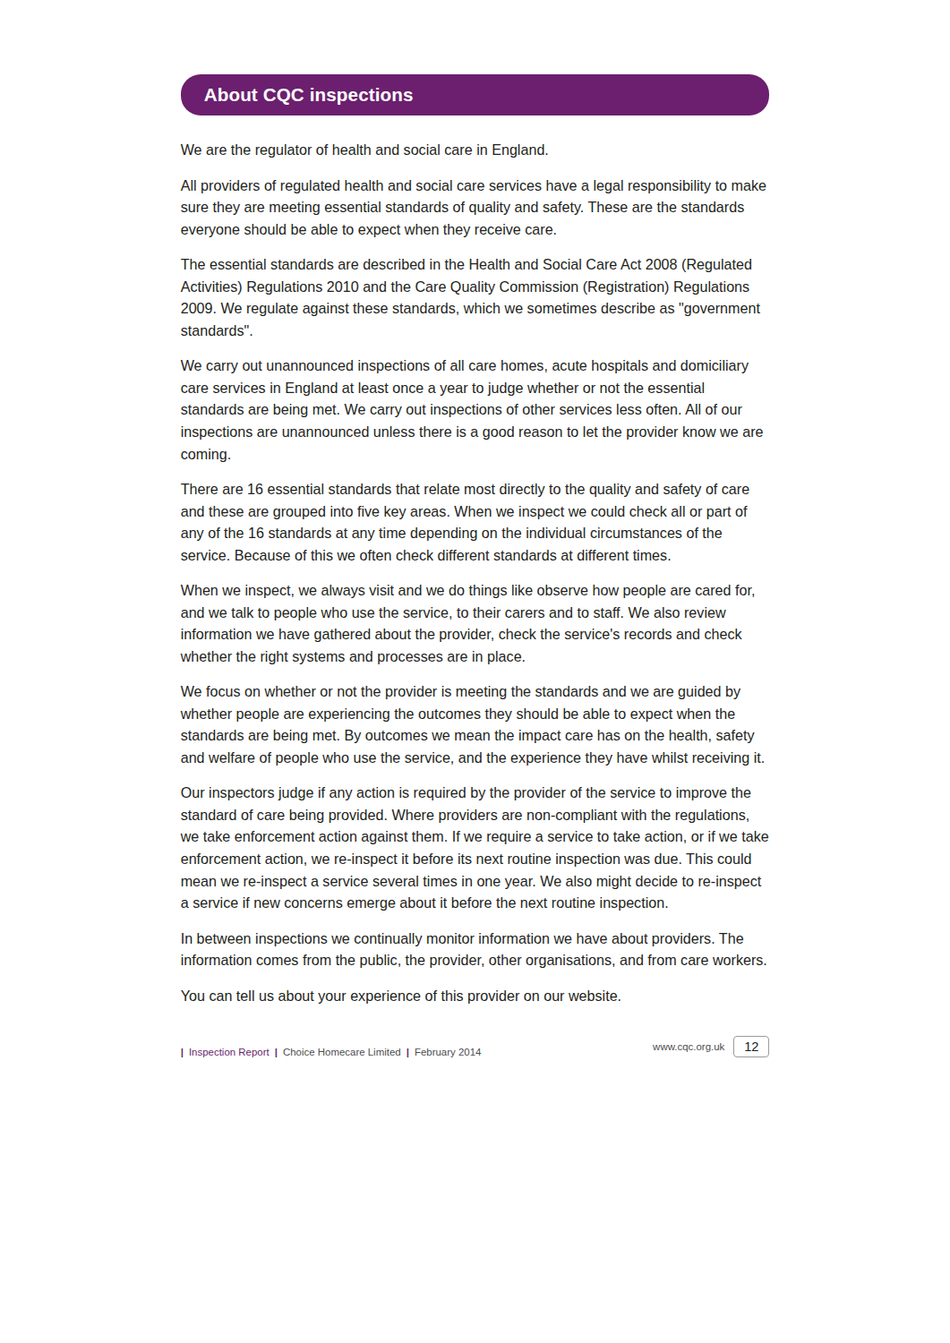About CQC inspections
We are the regulator of health and social care in England.
All providers of regulated health and social care services have a legal responsibility to make sure they are meeting essential standards of quality and safety. These are the standards everyone should be able to expect when they receive care.
The essential standards are described in the Health and Social Care Act 2008 (Regulated Activities) Regulations 2010 and the Care Quality Commission (Registration) Regulations 2009. We regulate against these standards, which we sometimes describe as "government standards".
We carry out unannounced inspections of all care homes, acute hospitals and domiciliary care services in England at least once a year to judge whether or not the essential standards are being met. We carry out inspections of other services less often. All of our inspections are unannounced unless there is a good reason to let the provider know we are coming.
There are 16 essential standards that relate most directly to the quality and safety of care and these are grouped into five key areas. When we inspect we could check all or part of any of the 16 standards at any time depending on the individual circumstances of the service. Because of this we often check different standards at different times.
When we inspect, we always visit and we do things like observe how people are cared for, and we talk to people who use the service, to their carers and to staff. We also review information we have gathered about the provider, check the service's records and check whether the right systems and processes are in place.
We focus on whether or not the provider is meeting the standards and we are guided by whether people are experiencing the outcomes they should be able to expect when the standards are being met. By outcomes we mean the impact care has on the health, safety and welfare of people who use the service, and the experience they have whilst receiving it.
Our inspectors judge if any action is required by the provider of the service to improve the standard of care being provided. Where providers are non-compliant with the regulations, we take enforcement action against them. If we require a service to take action, or if we take enforcement action, we re-inspect it before its next routine inspection was due. This could mean we re-inspect a service several times in one year. We also might decide to re-inspect a service if new concerns emerge about it before the next routine inspection.
In between inspections we continually monitor information we have about providers. The information comes from the public, the provider, other organisations, and from care workers.
You can tell us about your experience of this provider on our website.
|Inspection Report |Choice Homecare Limited |February 2014
www.cqc.org.uk 12